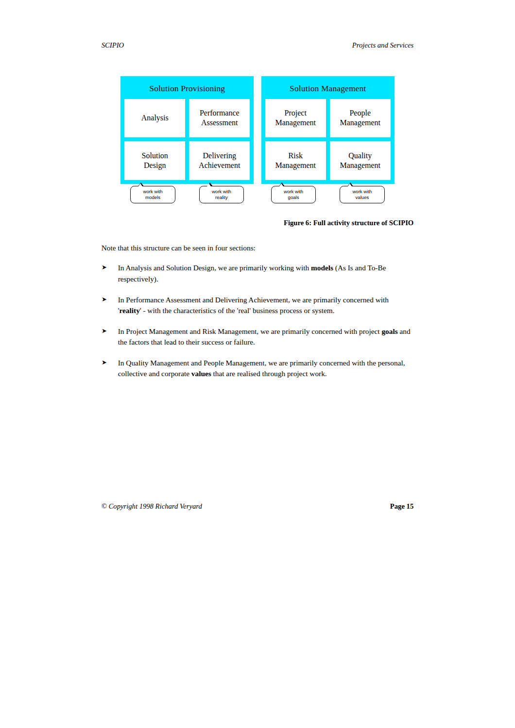SCIPIO
Projects and Services
Solution Provisioning
Analysis
Performance
Assessment
Solution
Design
Delivering
Achievement
work with
models
work with
reality
Solution Management
Project
Management
People
Management
Risk
Management
Quality
Management
work with
goals
work with
values
Figure 6: Full activity structure of SCIPIO
Note that this structure can be seen in four sections:
In Analysis and Solution Design, we are primarily working with models (As Is and To-Be respectively).
In Performance Assessment and Delivering Achievement, we are primarily concerned with 'reality' - with the characteristics of the 'real' business process or system.
In Project Management and Risk Management, we are primarily concerned with project goals and the factors that lead to their success or failure.
In Quality Management and People Management, we are primarily concerned with the personal, collective and corporate values that are realised through project work.
© Copyright 1998 Richard Veryard
Page 15